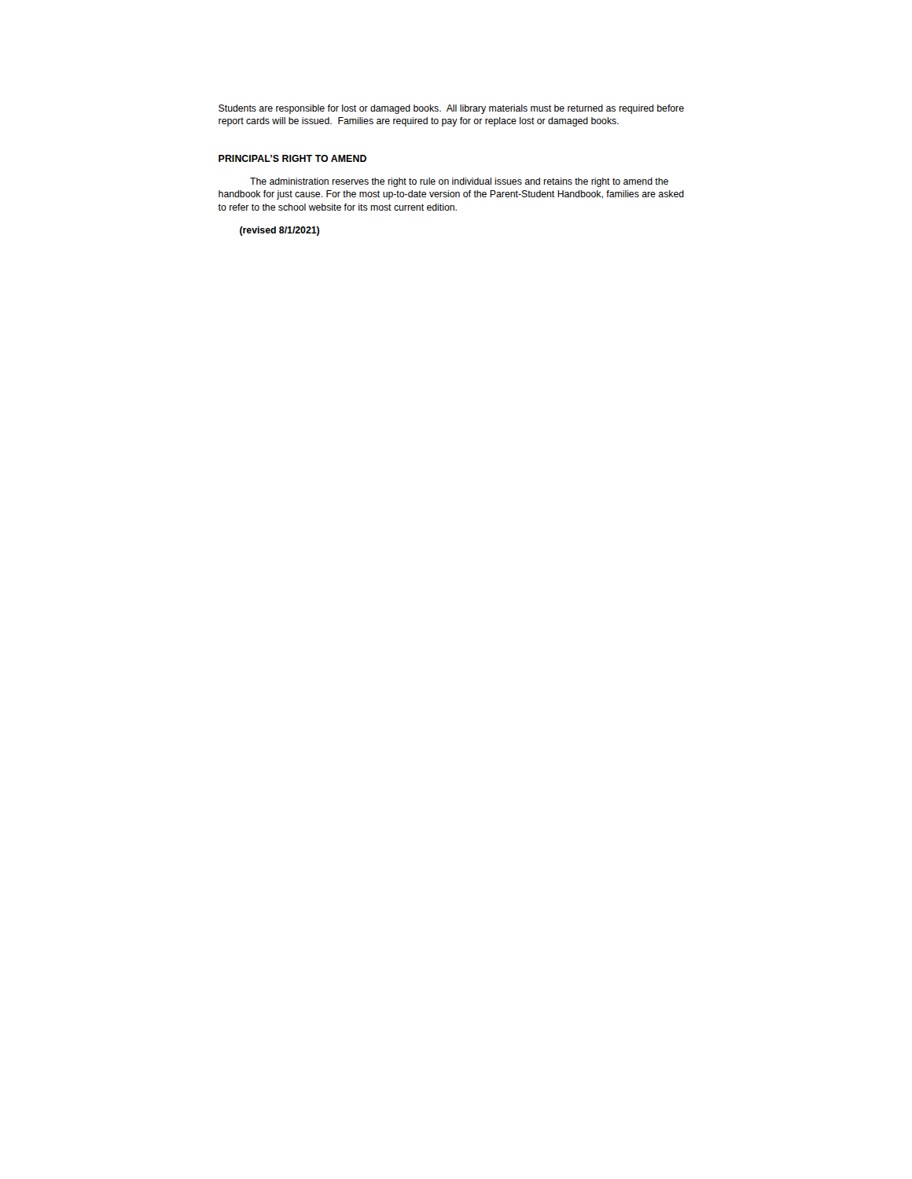Students are responsible for lost or damaged books. All library materials must be returned as required before report cards will be issued. Families are required to pay for or replace lost or damaged books.
PRINCIPAL’S RIGHT TO AMEND
The administration reserves the right to rule on individual issues and retains the right to amend the handbook for just cause. For the most up-to-date version of the Parent-Student Handbook, families are asked to refer to the school website for its most current edition.
(revised 8/1/2021)